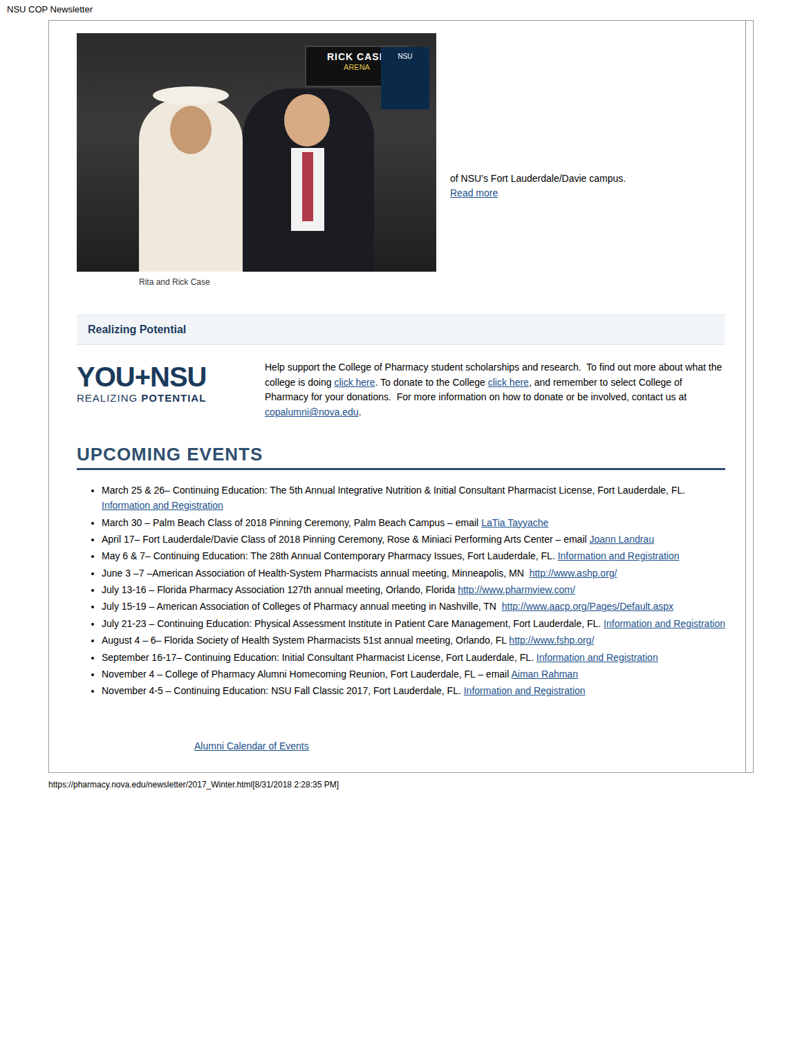NSU COP Newsletter
RICK CASE
ARENA
NSU
Rita and Rick Case
of NSU’s Fort Lauderdale/Davie campus.
Read more
Realizing Potential
YOU+NSU
REALIZING POTENTIAL
Help support the College of Pharmacy student scholarships and research. To find out more about what the college is doing click here. To donate to the College click here, and remember to select College of Pharmacy for your donations. For more information on how to donate or be involved, contact us at copalumni@nova.edu.
UPCOMING EVENTS
March 25 & 26– Continuing Education: The 5th Annual Integrative Nutrition & Initial Consultant Pharmacist License, Fort Lauderdale, FL. Information and Registration
March 30 – Palm Beach Class of 2018 Pinning Ceremony, Palm Beach Campus – email LaTia Tayyache
April 17– Fort Lauderdale/Davie Class of 2018 Pinning Ceremony, Rose & Miniaci Performing Arts Center – email Joann Landrau
May 6 & 7– Continuing Education: The 28th Annual Contemporary Pharmacy Issues, Fort Lauderdale, FL. Information and Registration
June 3 –7 –American Association of Health-System Pharmacists annual meeting, Minneapolis, MN http://www.ashp.org/
July 13-16 – Florida Pharmacy Association 127th annual meeting, Orlando, Florida http://www.pharmview.com/
July 15-19 – American Association of Colleges of Pharmacy annual meeting in Nashville, TN http://www.aacp.org/Pages/Default.aspx
July 21-23 – Continuing Education: Physical Assessment Institute in Patient Care Management, Fort Lauderdale, FL. Information and Registration
August 4 – 6– Florida Society of Health System Pharmacists 51st annual meeting, Orlando, FL http://www.fshp.org/
September 16-17– Continuing Education: Initial Consultant Pharmacist License, Fort Lauderdale, FL. Information and Registration
November 4 – College of Pharmacy Alumni Homecoming Reunion, Fort Lauderdale, FL – email Aiman Rahman
November 4-5 – Continuing Education: NSU Fall Classic 2017, Fort Lauderdale, FL. Information and Registration
Alumni Calendar of Events
https://pharmacy.nova.edu/newsletter/2017_Winter.html[8/31/2018 2:28:35 PM]